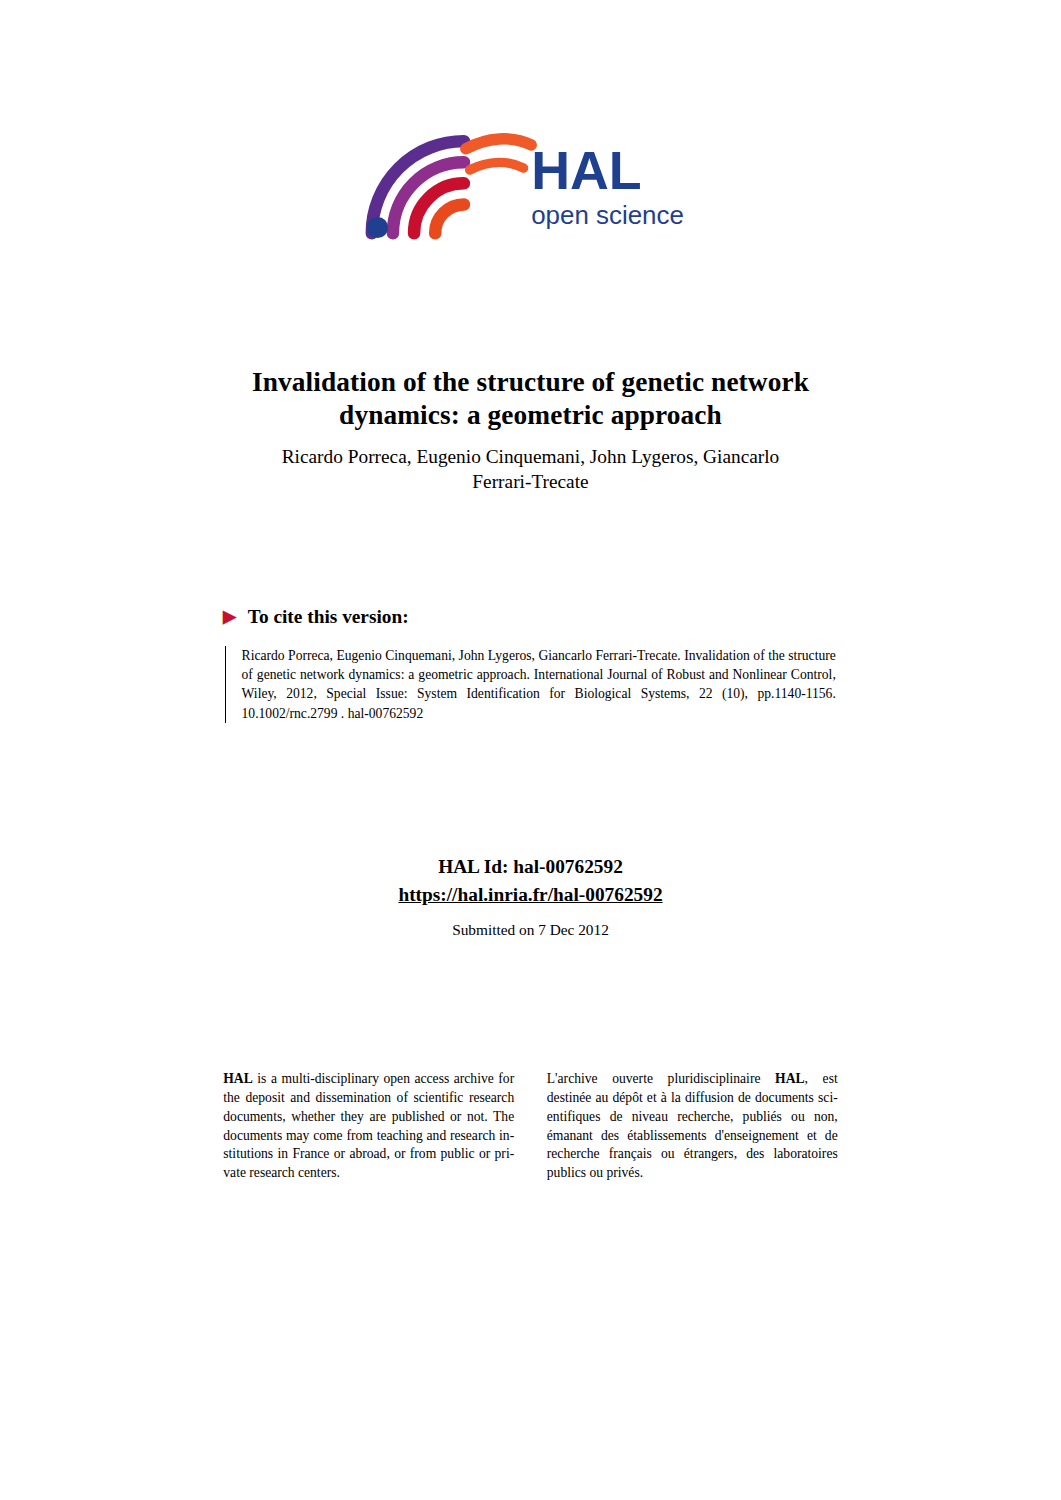HAL open science HAL open science
Invalidation of the structure of genetic network
dynamics: a geometric approach
Ricardo Porreca, Eugenio Cinquemani, John Lygeros, Giancarlo
Ferrari-Trecate
▶To cite this version:
Ricardo Porreca, Eugenio Cinquemani, John Lygeros, Giancarlo Ferrari-Trecate. Invalidation of the structure of genetic network dynamics: a geometric approach. International Journal of Robust and Nonlinear Control, Wiley, 2012, Special Issue: System Identification for Biological Systems, 22 (10), pp.1140-1156. 10.1002/rnc.2799 . hal-00762592
HAL Id: hal-00762592
https://hal.inria.fr/hal-00762592
Submitted on 7 Dec 2012
HAL is a multi-disciplinary open access archive for the deposit and dissemination of scientific research documents, whether they are published or not. The documents may come from teaching and research institutions in France or abroad, or from public or private research centers.
L'archive ouverte pluridisciplinaire HAL, est destinée au dépôt et à la diffusion de documents scientifiques de niveau recherche, publiés ou non, émanant des établissements d'enseignement et de recherche français ou étrangers, des laboratoires publics ou privés.